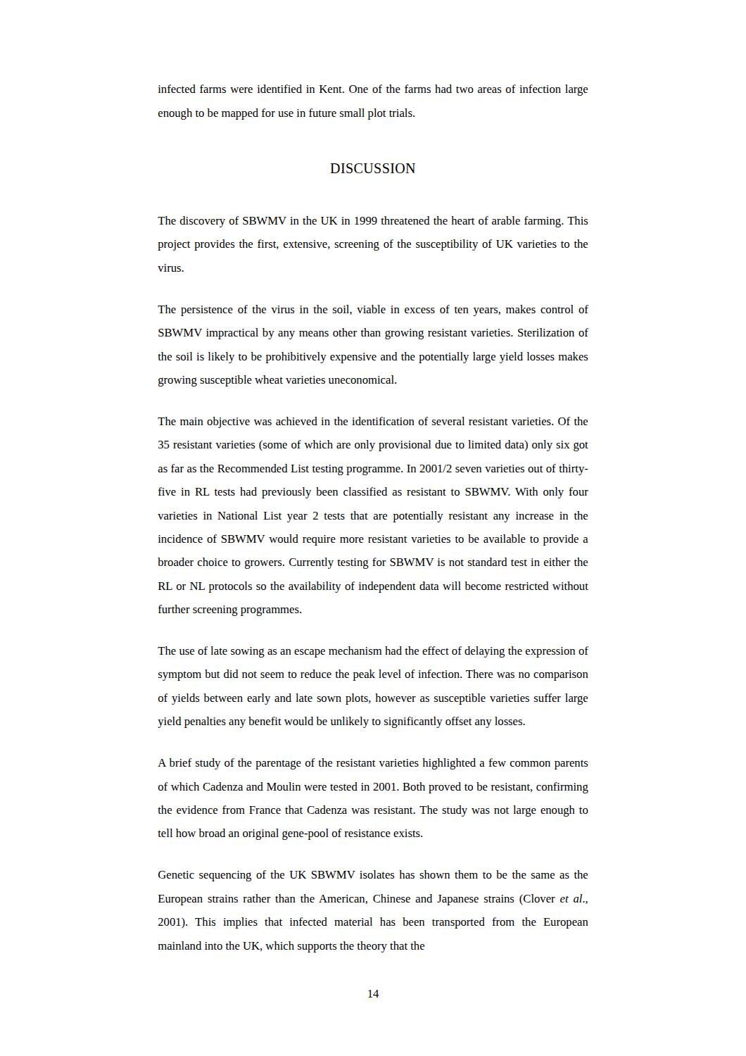infected farms were identified in Kent. One of the farms had two areas of infection large enough to be mapped for use in future small plot trials.
DISCUSSION
The discovery of SBWMV in the UK in 1999 threatened the heart of arable farming. This project provides the first, extensive, screening of the susceptibility of UK varieties to the virus.
The persistence of the virus in the soil, viable in excess of ten years, makes control of SBWMV impractical by any means other than growing resistant varieties. Sterilization of the soil is likely to be prohibitively expensive and the potentially large yield losses makes growing susceptible wheat varieties uneconomical.
The main objective was achieved in the identification of several resistant varieties. Of the 35 resistant varieties (some of which are only provisional due to limited data) only six got as far as the Recommended List testing programme. In 2001/2 seven varieties out of thirty-five in RL tests had previously been classified as resistant to SBWMV. With only four varieties in National List year 2 tests that are potentially resistant any increase in the incidence of SBWMV would require more resistant varieties to be available to provide a broader choice to growers. Currently testing for SBWMV is not standard test in either the RL or NL protocols so the availability of independent data will become restricted without further screening programmes.
The use of late sowing as an escape mechanism had the effect of delaying the expression of symptom but did not seem to reduce the peak level of infection. There was no comparison of yields between early and late sown plots, however as susceptible varieties suffer large yield penalties any benefit would be unlikely to significantly offset any losses.
A brief study of the parentage of the resistant varieties highlighted a few common parents of which Cadenza and Moulin were tested in 2001. Both proved to be resistant, confirming the evidence from France that Cadenza was resistant. The study was not large enough to tell how broad an original gene-pool of resistance exists.
Genetic sequencing of the UK SBWMV isolates has shown them to be the same as the European strains rather than the American, Chinese and Japanese strains (Clover et al., 2001). This implies that infected material has been transported from the European mainland into the UK, which supports the theory that the
14